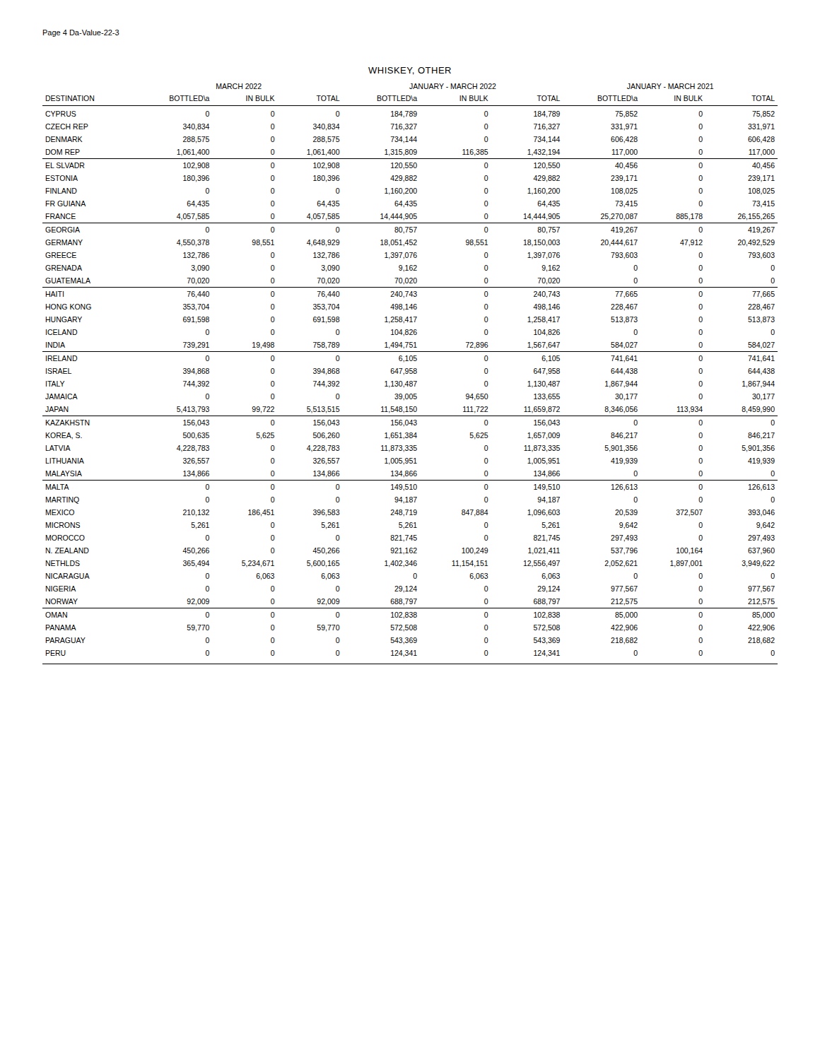Page 4 Da-Value-22-3
WHISKEY, OTHER
| | MARCH 2022 | JANUARY - MARCH 2022 | JANUARY - MARCH 2021 |
| --- | --- | --- | --- |
| DESTINATION | BOTTLED\a | IN BULK | TOTAL | BOTTLED\a | IN BULK | TOTAL | BOTTLED\a | IN BULK | TOTAL |
| CYPRUS | 0 | 0 | 0 | 184,789 | 0 | 184,789 | 75,852 | 0 | 75,852 |
| CZECH REP | 340,834 | 0 | 340,834 | 716,327 | 0 | 716,327 | 331,971 | 0 | 331,971 |
| DENMARK | 288,575 | 0 | 288,575 | 734,144 | 0 | 734,144 | 606,428 | 0 | 606,428 |
| DOM REP | 1,061,400 | 0 | 1,061,400 | 1,315,809 | 116,385 | 1,432,194 | 117,000 | 0 | 117,000 |
| EL SLVADR | 102,908 | 0 | 102,908 | 120,550 | 0 | 120,550 | 40,456 | 0 | 40,456 |
| ESTONIA | 180,396 | 0 | 180,396 | 429,882 | 0 | 429,882 | 239,171 | 0 | 239,171 |
| FINLAND | 0 | 0 | 0 | 1,160,200 | 0 | 1,160,200 | 108,025 | 0 | 108,025 |
| FR GUIANA | 64,435 | 0 | 64,435 | 64,435 | 0 | 64,435 | 73,415 | 0 | 73,415 |
| FRANCE | 4,057,585 | 0 | 4,057,585 | 14,444,905 | 0 | 14,444,905 | 25,270,087 | 885,178 | 26,155,265 |
| GEORGIA | 0 | 0 | 0 | 80,757 | 0 | 80,757 | 419,267 | 0 | 419,267 |
| GERMANY | 4,550,378 | 98,551 | 4,648,929 | 18,051,452 | 98,551 | 18,150,003 | 20,444,617 | 47,912 | 20,492,529 |
| GREECE | 132,786 | 0 | 132,786 | 1,397,076 | 0 | 1,397,076 | 793,603 | 0 | 793,603 |
| GRENADA | 3,090 | 0 | 3,090 | 9,162 | 0 | 9,162 | 0 | 0 | 0 |
| GUATEMALA | 70,020 | 0 | 70,020 | 70,020 | 0 | 70,020 | 0 | 0 | 0 |
| HAITI | 76,440 | 0 | 76,440 | 240,743 | 0 | 240,743 | 77,665 | 0 | 77,665 |
| HONG KONG | 353,704 | 0 | 353,704 | 498,146 | 0 | 498,146 | 228,467 | 0 | 228,467 |
| HUNGARY | 691,598 | 0 | 691,598 | 1,258,417 | 0 | 1,258,417 | 513,873 | 0 | 513,873 |
| ICELAND | 0 | 0 | 0 | 104,826 | 0 | 104,826 | 0 | 0 | 0 |
| INDIA | 739,291 | 19,498 | 758,789 | 1,494,751 | 72,896 | 1,567,647 | 584,027 | 0 | 584,027 |
| IRELAND | 0 | 0 | 0 | 6,105 | 0 | 6,105 | 741,641 | 0 | 741,641 |
| ISRAEL | 394,868 | 0 | 394,868 | 647,958 | 0 | 647,958 | 644,438 | 0 | 644,438 |
| ITALY | 744,392 | 0 | 744,392 | 1,130,487 | 0 | 1,130,487 | 1,867,944 | 0 | 1,867,944 |
| JAMAICA | 0 | 0 | 0 | 39,005 | 94,650 | 133,655 | 30,177 | 0 | 30,177 |
| JAPAN | 5,413,793 | 99,722 | 5,513,515 | 11,548,150 | 111,722 | 11,659,872 | 8,346,056 | 113,934 | 8,459,990 |
| KAZAKHSTN | 156,043 | 0 | 156,043 | 156,043 | 0 | 156,043 | 0 | 0 | 0 |
| KOREA, S. | 500,635 | 5,625 | 506,260 | 1,651,384 | 5,625 | 1,657,009 | 846,217 | 0 | 846,217 |
| LATVIA | 4,228,783 | 0 | 4,228,783 | 11,873,335 | 0 | 11,873,335 | 5,901,356 | 0 | 5,901,356 |
| LITHUANIA | 326,557 | 0 | 326,557 | 1,005,951 | 0 | 1,005,951 | 419,939 | 0 | 419,939 |
| MALAYSIA | 134,866 | 0 | 134,866 | 134,866 | 0 | 134,866 | 0 | 0 | 0 |
| MALTA | 0 | 0 | 0 | 149,510 | 0 | 149,510 | 126,613 | 0 | 126,613 |
| MARTINQ | 0 | 0 | 0 | 94,187 | 0 | 94,187 | 0 | 0 | 0 |
| MEXICO | 210,132 | 186,451 | 396,583 | 248,719 | 847,884 | 1,096,603 | 20,539 | 372,507 | 393,046 |
| MICRONS | 5,261 | 0 | 5,261 | 5,261 | 0 | 5,261 | 9,642 | 0 | 9,642 |
| MOROCCO | 0 | 0 | 0 | 821,745 | 0 | 821,745 | 297,493 | 0 | 297,493 |
| N. ZEALAND | 450,266 | 0 | 450,266 | 921,162 | 100,249 | 1,021,411 | 537,796 | 100,164 | 637,960 |
| NETHLDS | 365,494 | 5,234,671 | 5,600,165 | 1,402,346 | 11,154,151 | 12,556,497 | 2,052,621 | 1,897,001 | 3,949,622 |
| NICARAGUA | 0 | 6,063 | 6,063 | 0 | 6,063 | 6,063 | 0 | 0 | 0 |
| NIGERIA | 0 | 0 | 0 | 29,124 | 0 | 29,124 | 977,567 | 0 | 977,567 |
| NORWAY | 92,009 | 0 | 92,009 | 688,797 | 0 | 688,797 | 212,575 | 0 | 212,575 |
| OMAN | 0 | 0 | 0 | 102,838 | 0 | 102,838 | 85,000 | 0 | 85,000 |
| PANAMA | 59,770 | 0 | 59,770 | 572,508 | 0 | 572,508 | 422,906 | 0 | 422,906 |
| PARAGUAY | 0 | 0 | 0 | 543,369 | 0 | 543,369 | 218,682 | 0 | 218,682 |
| PERU | 0 | 0 | 0 | 124,341 | 0 | 124,341 | 0 | 0 | 0 |